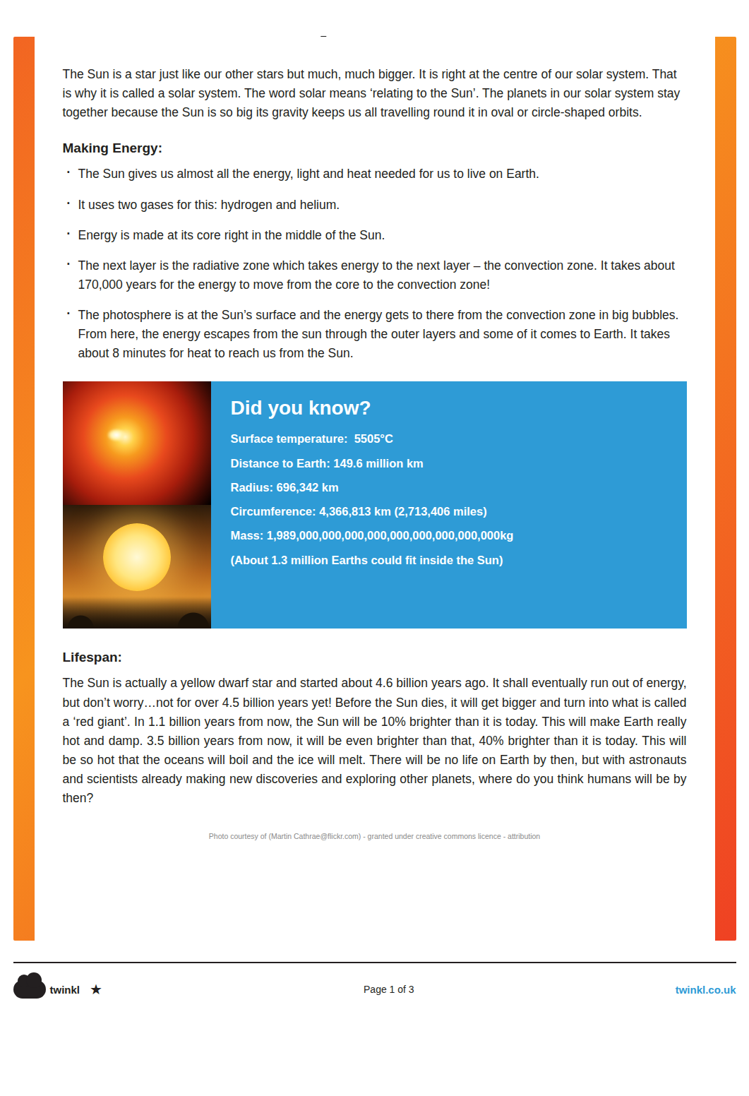The Sun
The Sun is a star just like our other stars but much, much bigger. It is right at the centre of our solar system. That is why it is called a solar system. The word solar means ‘relating to the Sun’. The planets in our solar system stay together because the Sun is so big its gravity keeps us all travelling round it in oval or circle-shaped orbits.
Making Energy:
The Sun gives us almost all the energy, light and heat needed for us to live on Earth.
It uses two gases for this: hydrogen and helium.
Energy is made at its core right in the middle of the Sun.
The next layer is the radiative zone which takes energy to the next layer – the convection zone. It takes about 170,000 years for the energy to move from the core to the convection zone!
The photosphere is at the Sun’s surface and the energy gets to there from the convection zone in big bubbles. From here, the energy escapes from the sun through the outer layers and some of it comes to Earth. It takes about 8 minutes for heat to reach us from the Sun.
Did you know?
Surface temperature: 5505°C
Distance to Earth: 149.6 million km
Radius: 696,342 km
Circumference: 4,366,813 km (2,713,406 miles)
Mass: 1,989,000,000,000,000,000,000,000,000,000kg
(About 1.3 million Earths could fit inside the Sun)
Lifespan:
The Sun is actually a yellow dwarf star and started about 4.6 billion years ago. It shall eventually run out of energy, but don’t worry…not for over 4.5 billion years yet! Before the Sun dies, it will get bigger and turn into what is called a ‘red giant’. In 1.1 billion years from now, the Sun will be 10% brighter than it is today. This will make Earth really hot and damp. 3.5 billion years from now, it will be even brighter than that, 40% brighter than it is today. This will be so hot that the oceans will boil and the ice will melt. There will be no life on Earth by then, but with astronauts and scientists already making new discoveries and exploring other planets, where do you think humans will be by then?
Photo courtesy of (Martin Cathrae@flickr.com) - granted under creative commons licence - attribution
twinkl ★
Page 1 of 3
twinkl.co.uk